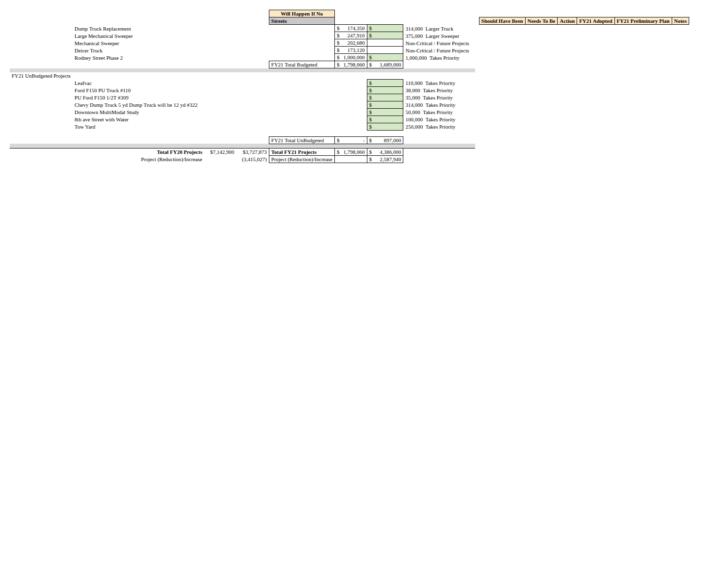| | | | | Will Happen If No | | | |
| --- | --- | --- | --- | --- | --- | --- | --- |
| Streets | | Should Have Been | Needs To Be | Action | FY21 Adopted | FY21 Preliminary Plan | Notes |
| | Dump Truck Replacement | | | | $ 174,350 | $ | 314,000 Larger Truck |
| | Large Mechanical Sweeper | | | | $ 247,910 | $ | 375,000 Larger Sweeper |
| | Mechanical Sweeper | | | | $ 202,680 | | Non-Critical / Future Projects |
| | Deicer Truck | | | | $ 173,120 | | Non-Critical / Future Projects |
| | Rodney Street Phase 2 | | | | $ 1,000,000 | $ | 1,000,000 Takes Priority |
| | | | | FY21 Total Budgeted | $ 1,798,060 | $ 1,689,000 | |
| FY21 UnBudgeted Projects | | | | | | | |
| | Leafvac | | | | | $ | 110,000 Takes Priority |
| | Ford F150 PU Truck #110 | | | | | $ | 38,000 Takes Priority |
| | PU Ford F150 1/2T #309 | | | | | $ | 35,000 Takes Priority |
| | Chevy Dump Truck 5 yd Dump Truck will be 12 yd #322 | | | | | $ | 314,000 Takes Priority |
| | Downtown MultiModal Study | | | | | $ | 50,000 Takes Priority |
| | 8th ave Street with Water | | | | | $ | 100,000 Takes Priority |
| | Tow Yard | | | | | $ | 250,000 Takes Priority |
| | | | | FY21 Total UnBudgeted | $ - | $ 897,000 | |
| | Total FY20 Projects | $ 7,142,900 | $ 3,727,873 | Total FY21 Projects | $ 1,798,060 | $ 4,386,000 | |
| | Project (Reduction)/Increase | | (3,415,027) | Project (Reduction)/Increase | | $ 2,587,940 | |